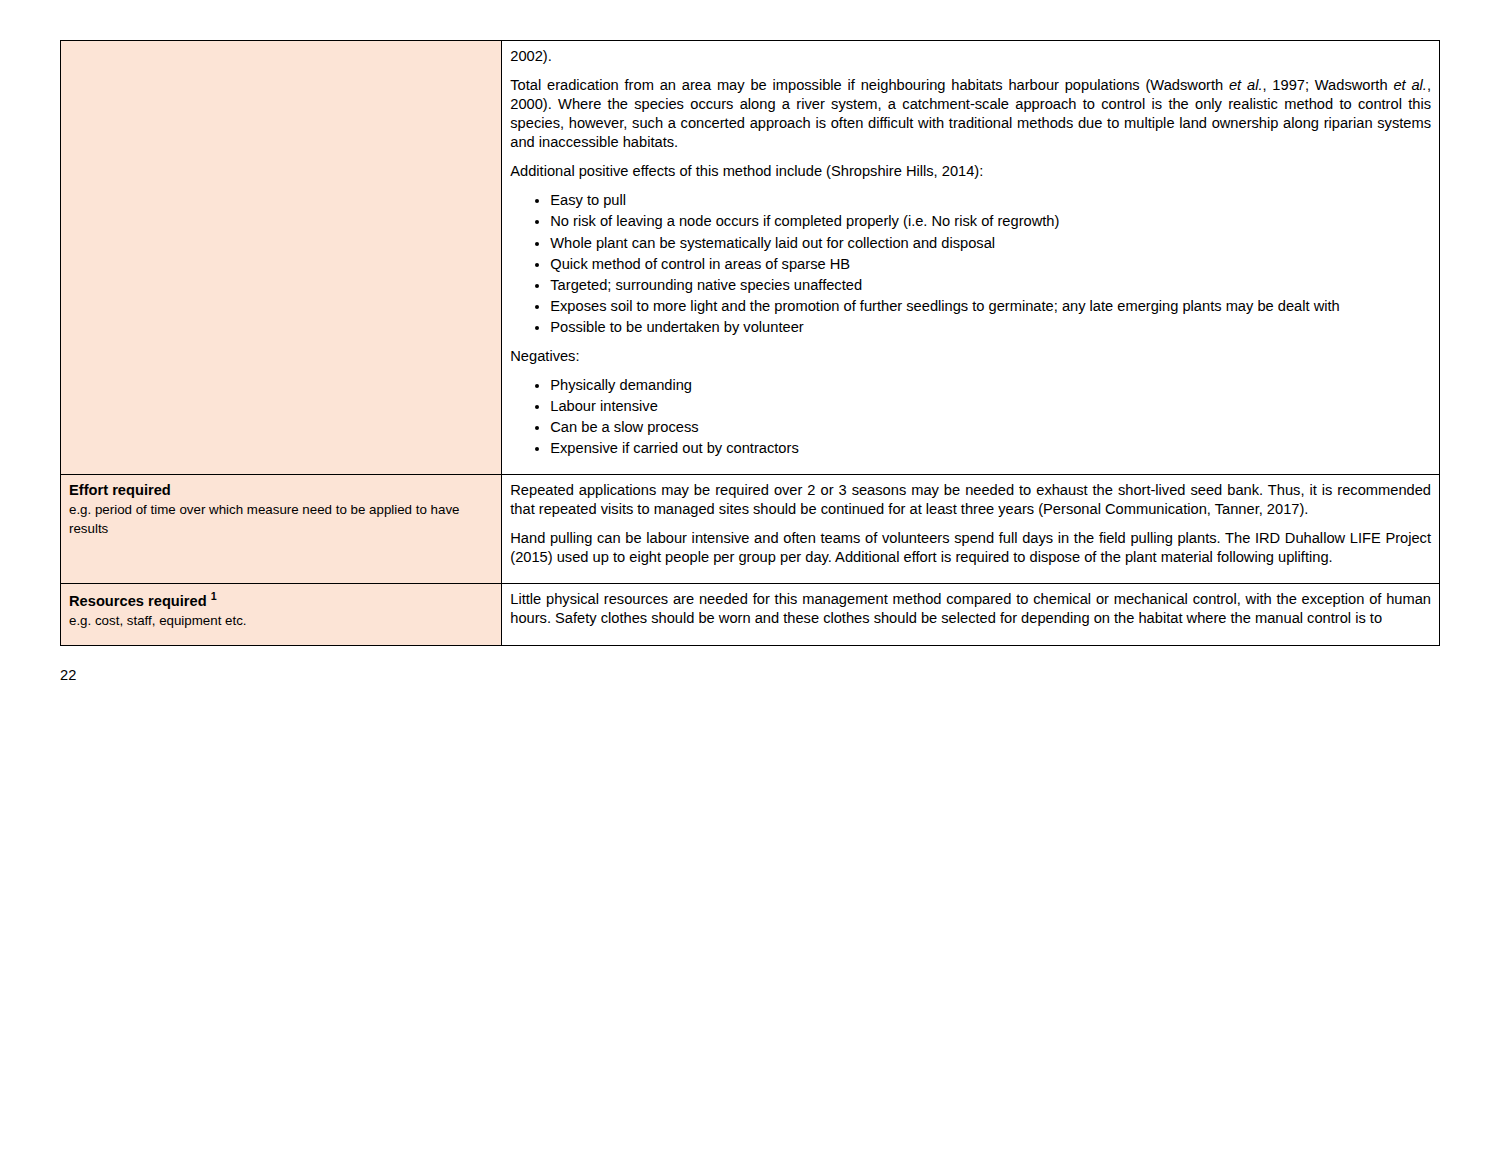| | 2002). Total eradication from an area may be impossible if neighbouring habitats harbour populations (Wadsworth et al. , 1997; Wadsworth et al. , 2000). Where the species occurs along a river system, a catchment-scale approach to control is the only realistic method to control this species, however, such a concerted approach is often difficult with traditional methods due to multiple land ownership along riparian systems and inaccessible habitats. Additional positive effects of this method include (Shropshire Hills, 2014): Easy to pull No risk of leaving a node occurs if completed properly (i.e. No risk of regrowth) Whole plant can be systematically laid out for collection and disposal Quick method of control in areas of sparse HB Targeted; surrounding native species unaffected Exposes soil to more light and the promotion of further seedlings to germinate; any late emerging plants may be dealt with Possible to be undertaken by volunteer Negatives: Physically demanding Labour intensive Can be a slow process Expensive if carried out by contractors |
| Effort required e.g. period of time over which measure need to be applied to have results | Repeated applications may be required over 2 or 3 seasons may be needed to exhaust the short-lived seed bank. Thus, it is recommended that repeated visits to managed sites should be continued for at least three years (Personal Communication, Tanner, 2017). Hand pulling can be labour intensive and often teams of volunteers spend full days in the field pulling plants. The IRD Duhallow LIFE Project (2015) used up to eight people per group per day. Additional effort is required to dispose of the plant material following uplifting. |
| Resources required 1 e.g. cost, staff, equipment etc. | Little physical resources are needed for this management method compared to chemical or mechanical control, with the exception of human hours. Safety clothes should be worn and these clothes should be selected for depending on the habitat where the manual control is to |
22